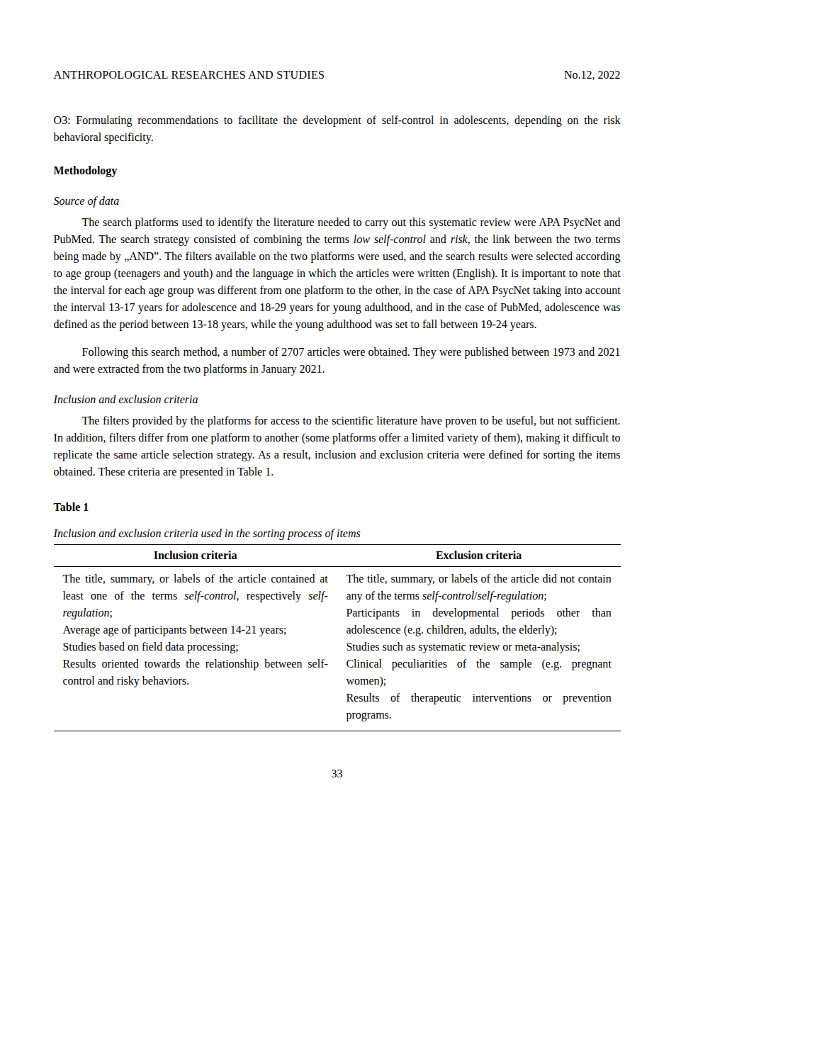ANTHROPOLOGICAL RESEARCHES AND STUDIES No.12, 2022
O3: Formulating recommendations to facilitate the development of self-control in adolescents, depending on the risk behavioral specificity.
Methodology
Source of data
The search platforms used to identify the literature needed to carry out this systematic review were APA PsycNet and PubMed. The search strategy consisted of combining the terms low self-control and risk, the link between the two terms being made by „AND”. The filters available on the two platforms were used, and the search results were selected according to age group (teenagers and youth) and the language in which the articles were written (English). It is important to note that the interval for each age group was different from one platform to the other, in the case of APA PsycNet taking into account the interval 13-17 years for adolescence and 18-29 years for young adulthood, and in the case of PubMed, adolescence was defined as the period between 13-18 years, while the young adulthood was set to fall between 19-24 years.
Following this search method, a number of 2707 articles were obtained. They were published between 1973 and 2021 and were extracted from the two platforms in January 2021.
Inclusion and exclusion criteria
The filters provided by the platforms for access to the scientific literature have proven to be useful, but not sufficient. In addition, filters differ from one platform to another (some platforms offer a limited variety of them), making it difficult to replicate the same article selection strategy. As a result, inclusion and exclusion criteria were defined for sorting the items obtained. These criteria are presented in Table 1.
Table 1
Inclusion and exclusion criteria used in the sorting process of items
| Inclusion criteria | Exclusion criteria |
| --- | --- |
| The title, summary, or labels of the article contained at least one of the terms self-control , respectively self-regulation ; Average age of participants between 14-21 years; Studies based on field data processing; Results oriented towards the relationship between self-control and risky behaviors. | The title, summary, or labels of the article did not contain any of the terms self-control / self-regulation ; Participants in developmental periods other than adolescence (e.g. children, adults, the elderly); Studies such as systematic review or meta-analysis; Clinical peculiarities of the sample (e.g. pregnant women); Results of therapeutic interventions or prevention programs. |
33